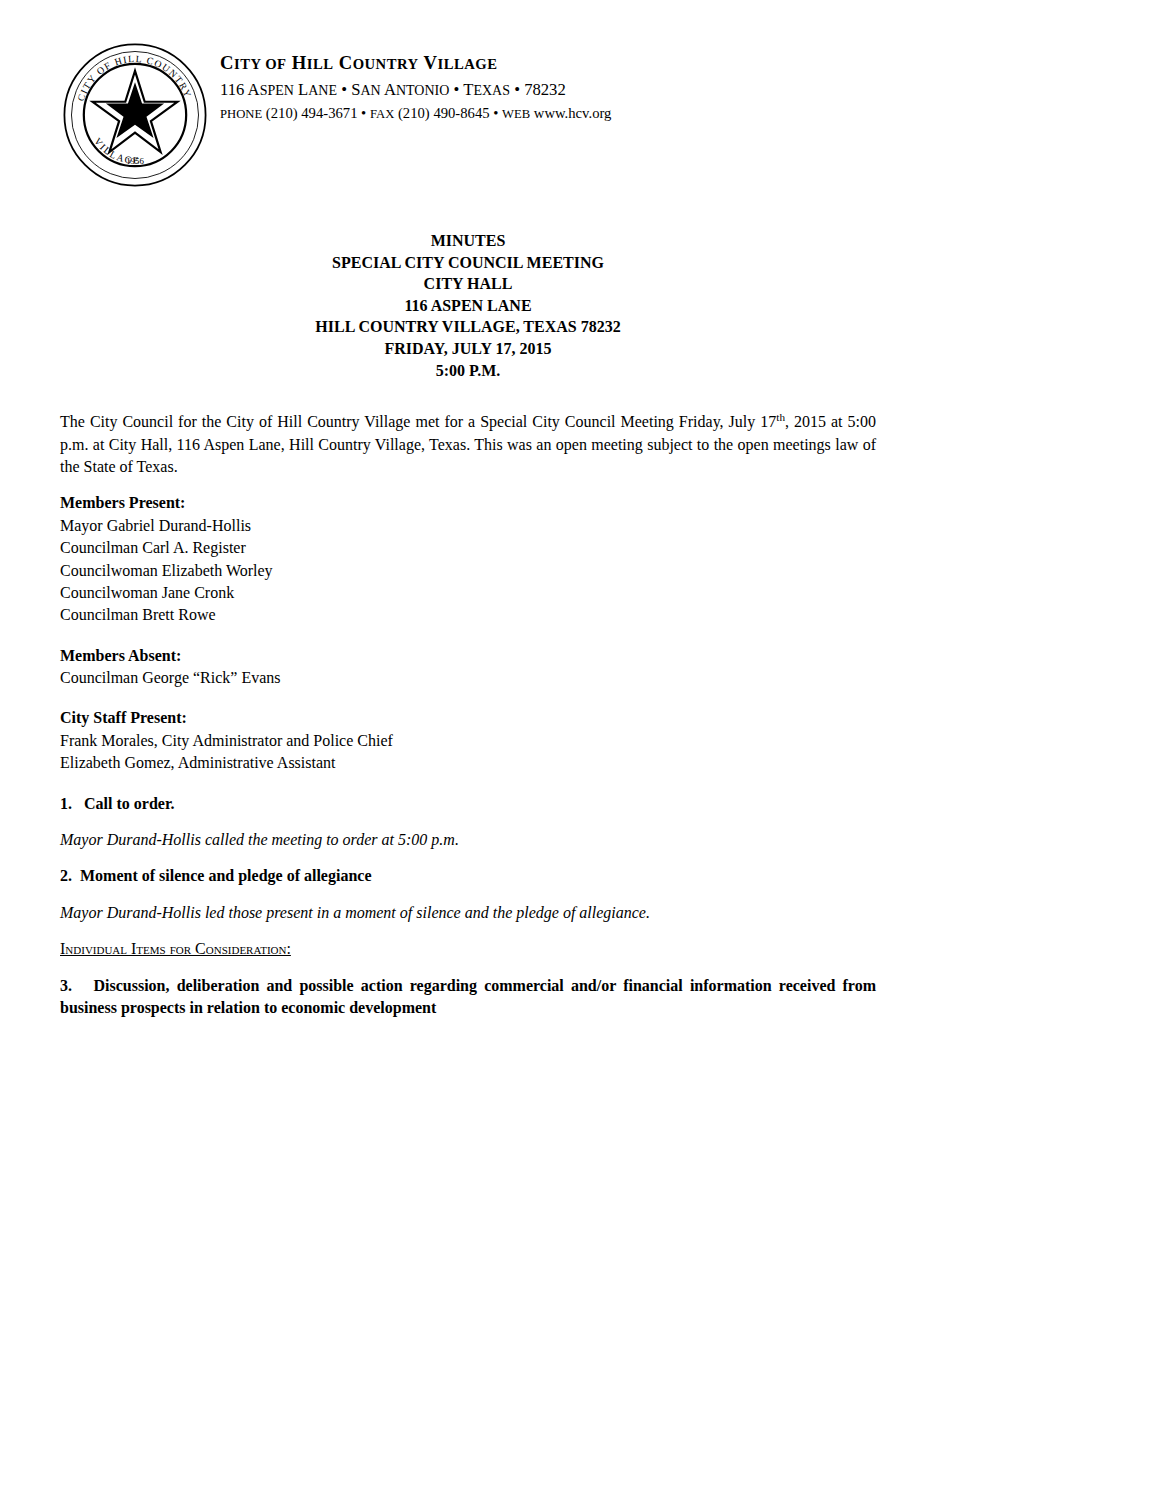CITY OF HILL COUNTRY VILLAGE 1956
CITY OF HILL COUNTRY VILLAGE
116 ASPEN LANE • SAN ANTONIO • TEXAS • 78232
PHONE (210) 494-3671 • FAX (210) 490-8645 • WEB www.hcv.org
MINUTES
SPECIAL CITY COUNCIL MEETING
CITY HALL
116 ASPEN LANE
HILL COUNTRY VILLAGE, TEXAS 78232
FRIDAY, JULY 17, 2015
5:00 P.M.
The City Council for the City of Hill Country Village met for a Special City Council Meeting Friday, July 17th, 2015 at 5:00 p.m. at City Hall, 116 Aspen Lane, Hill Country Village, Texas. This was an open meeting subject to the open meetings law of the State of Texas.
Members Present:
Mayor Gabriel Durand-Hollis
Councilman Carl A. Register
Councilwoman Elizabeth Worley
Councilwoman Jane Cronk
Councilman Brett Rowe
Members Absent:
Councilman George “Rick” Evans
City Staff Present:
Frank Morales, City Administrator and Police Chief
Elizabeth Gomez, Administrative Assistant
1. Call to order.
Mayor Durand-Hollis called the meeting to order at 5:00 p.m.
2. Moment of silence and pledge of allegiance
Mayor Durand-Hollis led those present in a moment of silence and the pledge of allegiance.
Individual Items for Consideration:
3. Discussion, deliberation and possible action regarding commercial and/or financial information received from business prospects in relation to economic development